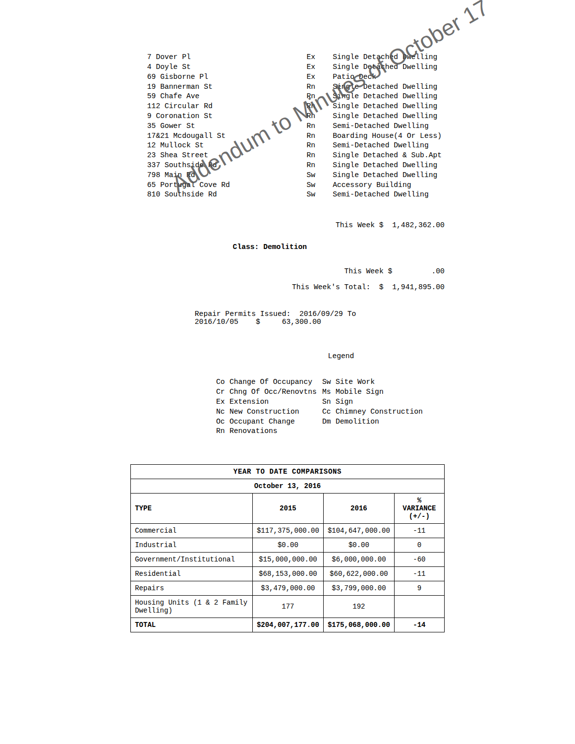Addendum to Minutes of October 17, 2016
7 Dover Pl Ex Single Detached Dwelling 4 Doyle St Ex Single Detached Dwelling 69 Gisborne Pl Ex Patio Deck 19 Bannerman St Rn Single Detached Dwelling 59 Chafe Ave Rn Single Detached Dwelling 112 Circular Rd Rn Single Detached Dwelling 9 Coronation St Rn Single Detached Dwelling 35 Gower St Rn Semi-Detached Dwelling 17&21 Mcdougall St Rn Boarding House(4 Or Less) 12 Mullock St Rn Semi-Detached Dwelling 23 Shea Street Rn Single Detached & Sub.Apt 337 Southside Rd Rn Single Detached Dwelling 798 Main Rd Sw Single Detached Dwelling 65 Portugal Cove Rd Sw Accessory Building 810 Southside Rd Sw Semi-Detached Dwelling
This Week $ 1,482,362.00
Class: Demolition
This Week $ .00
This Week's Total: $ 1,941,895.00
Repair Permits Issued: 2016/09/29 To 2016/10/05 $ 63,300.00
Legend
Co Change Of Occupancy Sw Site Work Cr Chng Of Occ/Renovtns Ms Mobile Sign Ex Extension Sn Sign Nc New Construction Cc Chimney Construction Oc Occupant Change Dm Demolition Rn Renovations
| YEAR TO DATE COMPARISONS |
| October 13, 2016 |
| TYPE | 2015 | 2016 | % VARIANCE (+/-) |
| Commercial | $117,375,000.00 | $104,647,000.00 | -11 |
| Industrial | $0.00 | $0.00 | 0 |
| Government/Institutional | $15,000,000.00 | $6,000,000.00 | -60 |
| Residential | $68,153,000.00 | $60,622,000.00 | -11 |
| Repairs | $3,479,000.00 | $3,799,000.00 | 9 |
| Housing Units (1 & 2 Family Dwelling) | 177 | 192 | |
| TOTAL | $204,007,177.00 | $175,068,000.00 | -14 |